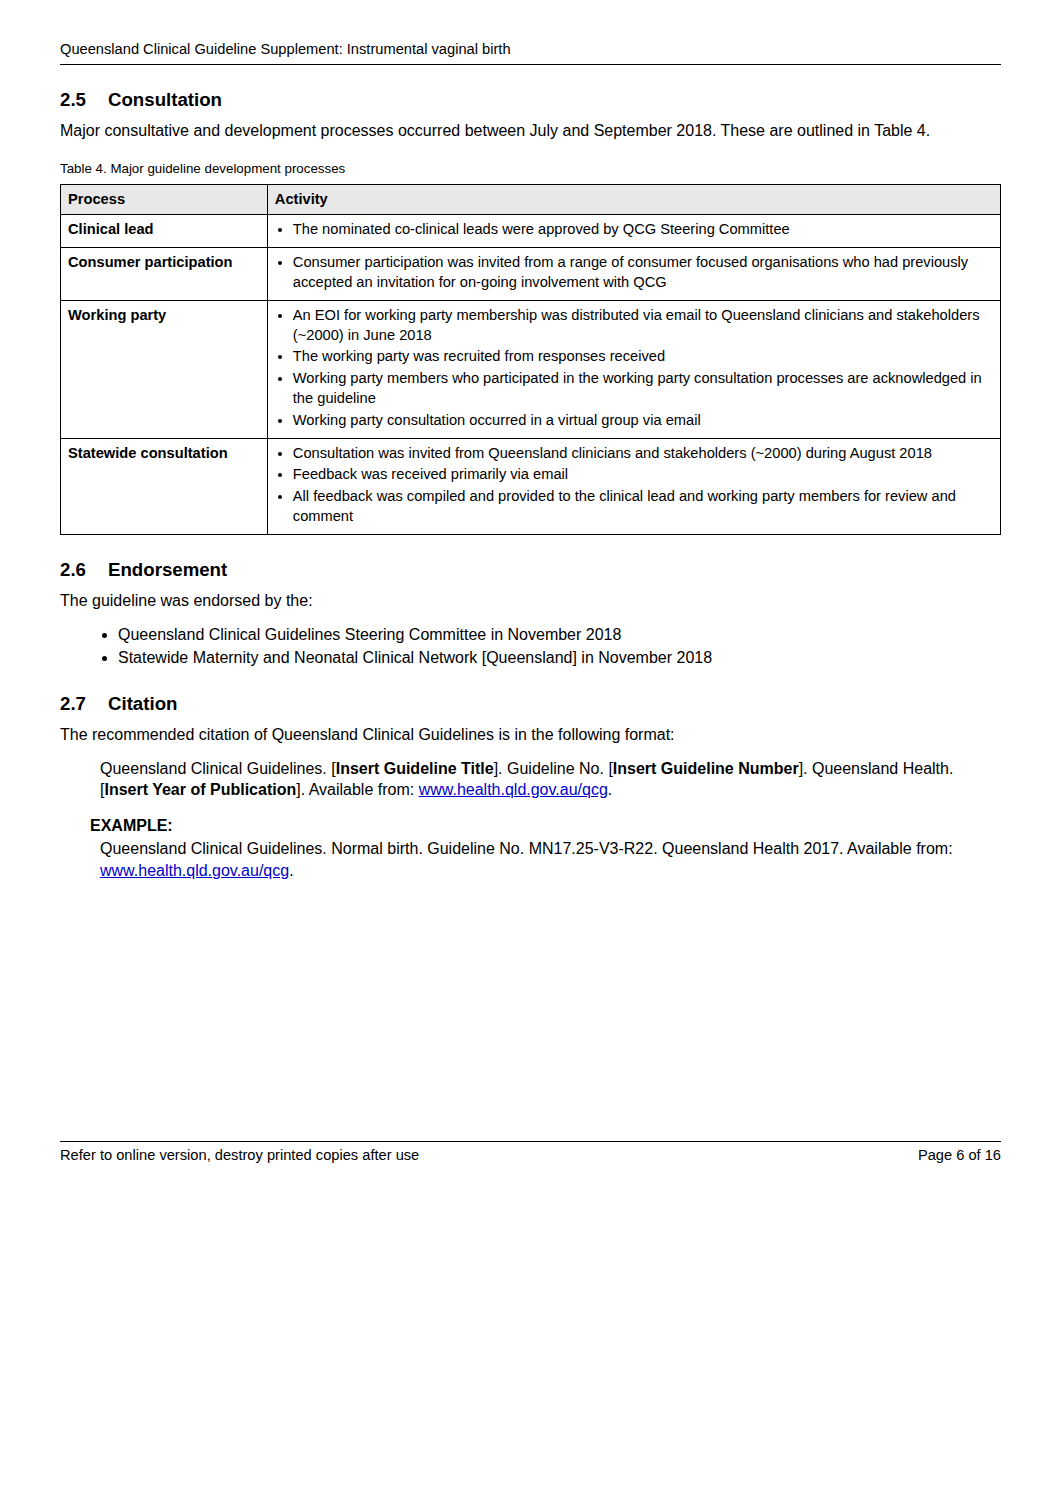Queensland Clinical Guideline Supplement: Instrumental vaginal birth
2.5 Consultation
Major consultative and development processes occurred between July and September 2018. These are outlined in Table 4.
Table 4. Major guideline development processes
| Process | Activity |
| --- | --- |
| Clinical lead | The nominated co-clinical leads were approved by QCG Steering Committee |
| Consumer participation | Consumer participation was invited from a range of consumer focused organisations who had previously accepted an invitation for on-going involvement with QCG |
| Working party | An EOI for working party membership was distributed via email to Queensland clinicians and stakeholders (~2000) in June 2018 The working party was recruited from responses received Working party members who participated in the working party consultation processes are acknowledged in the guideline Working party consultation occurred in a virtual group via email |
| Statewide consultation | Consultation was invited from Queensland clinicians and stakeholders (~2000) during August 2018 Feedback was received primarily via email All feedback was compiled and provided to the clinical lead and working party members for review and comment |
2.6 Endorsement
The guideline was endorsed by the:
Queensland Clinical Guidelines Steering Committee in November 2018
Statewide Maternity and Neonatal Clinical Network [Queensland] in November 2018
2.7 Citation
The recommended citation of Queensland Clinical Guidelines is in the following format:
Queensland Clinical Guidelines. [Insert Guideline Title]. Guideline No. [Insert Guideline Number]. Queensland Health. [Insert Year of Publication]. Available from: www.health.qld.gov.au/qcg.
EXAMPLE:
Queensland Clinical Guidelines. Normal birth. Guideline No. MN17.25-V3-R22. Queensland Health 2017. Available from: www.health.qld.gov.au/qcg.
Refer to online version, destroy printed copies after use Page 6 of 16